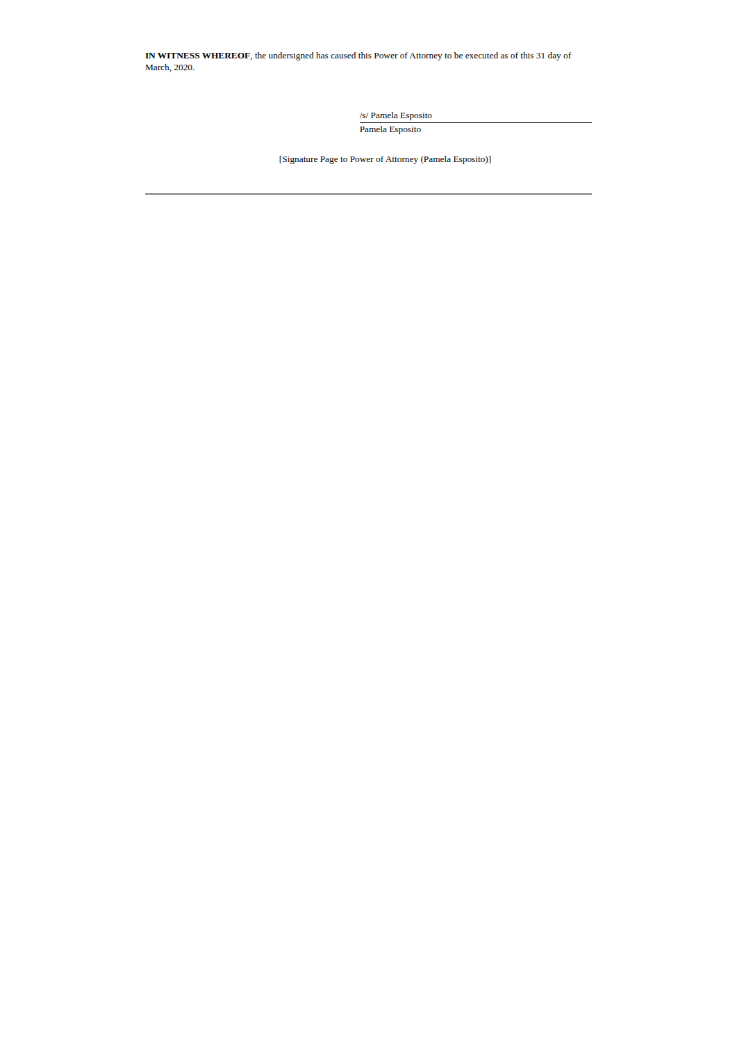IN WITNESS WHEREOF, the undersigned has caused this Power of Attorney to be executed as of this 31 day of March, 2020.
/s/ Pamela Esposito
Pamela Esposito
[Signature Page to Power of Attorney (Pamela Esposito)]